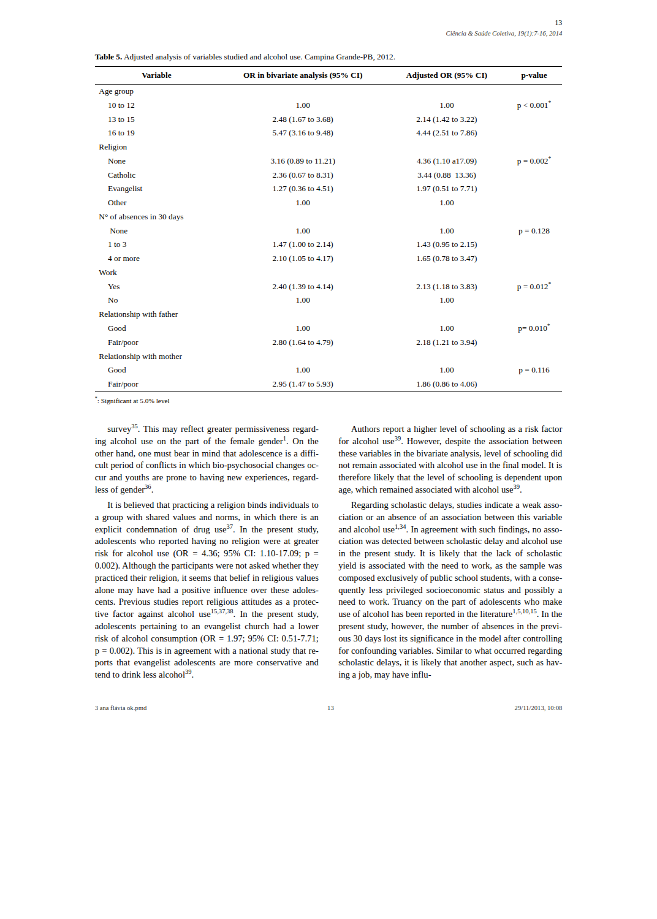13
Ciência & Saúde Coletiva, 19(1):7-16, 2014
Table 5. Adjusted analysis of variables studied and alcohol use. Campina Grande-PB, 2012.
| Variable | OR in bivariate analysis (95% CI) | Adjusted OR (95% CI) | p-value |
| --- | --- | --- | --- |
| Age group | | | |
| 10 to 12 | 1.00 | 1.00 | p < 0.001 * |
| 13 to 15 | 2.48 (1.67 to 3.68) | 2.14 (1.42 to 3.22) | |
| 16 to 19 | 5.47 (3.16 to 9.48) | 4.44 (2.51 to 7.86) | |
| Religion | | | |
| None | 3.16 (0.89 to 11.21) | 4.36 (1.10 a17.09) | p = 0.002 * |
| Catholic | 2.36 (0.67 to 8.31) | 3.44 (0.88 13.36) | |
| Evangelist | 1.27 (0.36 to 4.51) | 1.97 (0.51 to 7.71) | |
| Other | 1.00 | 1.00 | |
| N° of absences in 30 days | | | |
| None | 1.00 | 1.00 | p = 0.128 |
| 1 to 3 | 1.47 (1.00 to 2.14) | 1.43 (0.95 to 2.15) | |
| 4 or more | 2.10 (1.05 to 4.17) | 1.65 (0.78 to 3.47) | |
| Work | | | |
| Yes | 2.40 (1.39 to 4.14) | 2.13 (1.18 to 3.83) | p = 0.012 * |
| No | 1.00 | 1.00 | |
| Relationship with father | | | |
| Good | 1.00 | 1.00 | p= 0.010 * |
| Fair/poor | 2.80 (1.64 to 4.79) | 2.18 (1.21 to 3.94) | |
| Relationship with mother | | | |
| Good | 1.00 | 1.00 | p = 0.116 |
| Fair/poor | 2.95 (1.47 to 5.93) | 1.86 (0.86 to 4.06) | |
*: Significant at 5.0% level
survey35. This may reflect greater permissiveness regarding alcohol use on the part of the female gender1. On the other hand, one must bear in mind that adolescence is a difficult period of conflicts in which bio-psychosocial changes occur and youths are prone to having new experiences, regardless of gender36.
It is believed that practicing a religion binds individuals to a group with shared values and norms, in which there is an explicit condemnation of drug use37. In the present study, adolescents who reported having no religion were at greater risk for alcohol use (OR = 4.36; 95% CI: 1.10-17.09; p = 0.002). Although the participants were not asked whether they practiced their religion, it seems that belief in religious values alone may have had a positive influence over these adolescents. Previous studies report religious attitudes as a protective factor against alcohol use15,37,38. In the present study, adolescents pertaining to an evangelist church had a lower risk of alcohol consumption (OR = 1.97; 95% CI: 0.51-7.71; p = 0.002). This is in agreement with a national study that reports that evangelist adolescents are more conservative and tend to drink less alcohol39.
Authors report a higher level of schooling as a risk factor for alcohol use39. However, despite the association between these variables in the bivariate analysis, level of schooling did not remain associated with alcohol use in the final model. It is therefore likely that the level of schooling is dependent upon age, which remained associated with alcohol use39.
Regarding scholastic delays, studies indicate a weak association or an absence of an association between this variable and alcohol use1,34. In agreement with such findings, no association was detected between scholastic delay and alcohol use in the present study. It is likely that the lack of scholastic yield is associated with the need to work, as the sample was composed exclusively of public school students, with a consequently less privileged socioeconomic status and possibly a need to work. Truancy on the part of adolescents who make use of alcohol has been reported in the literature1,5,10,15. In the present study, however, the number of absences in the previous 30 days lost its significance in the model after controlling for confounding variables. Similar to what occurred regarding scholastic delays, it is likely that another aspect, such as having a job, may have influ-
3 ana flávia ok.pmd 13 29/11/2013, 10:08